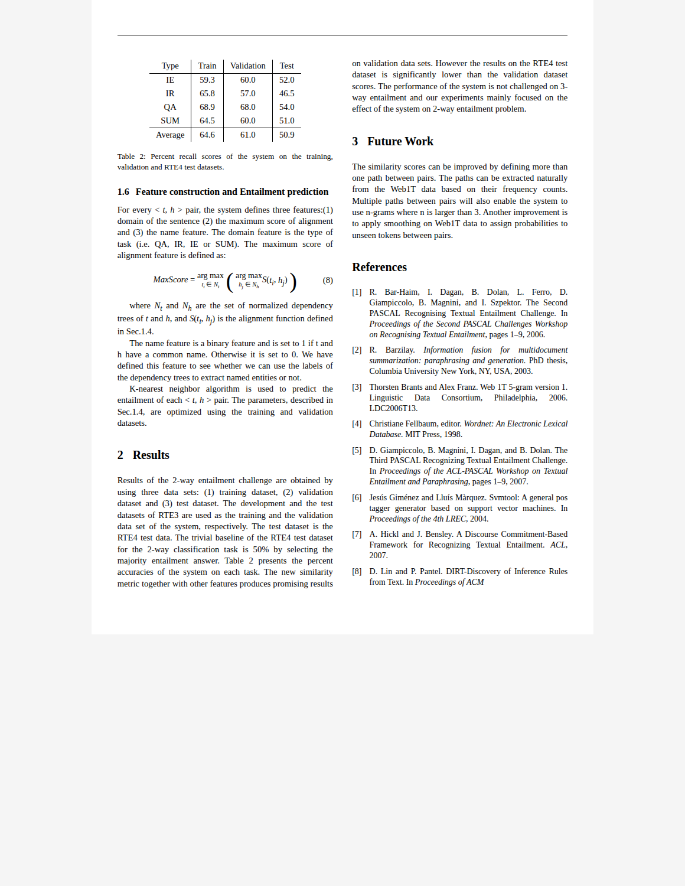| Type | Train | Validation | Test |
| --- | --- | --- | --- |
| IE | 59.3 | 60.0 | 52.0 |
| IR | 65.8 | 57.0 | 46.5 |
| QA | 68.9 | 68.0 | 54.0 |
| SUM | 64.5 | 60.0 | 51.0 |
| Average | 64.6 | 61.0 | 50.9 |
Table 2: Percent recall scores of the system on the training, validation and RTE4 test datasets.
1.6 Feature construction and Entailment prediction
For every < t, h > pair, the system defines three features:(1) domain of the sentence (2) the maximum score of alignment and (3) the name feature. The domain feature is the type of task (i.e. QA, IR, IE or SUM). The maximum score of alignment feature is defined as:
MaxScore = arg max ti ∈ Nt ( arg max hj ∈ Nh S(ti, hj) ) (8)
where Nt and Nh are the set of normalized dependency trees of t and h, and S(ti, hj) is the alignment function defined in Sec.1.4.
The name feature is a binary feature and is set to 1 if t and h have a common name. Otherwise it is set to 0. We have defined this feature to see whether we can use the labels of the dependency trees to extract named entities or not.
K-nearest neighbor algorithm is used to predict the entailment of each < t, h > pair. The parameters, described in Sec.1.4, are optimized using the training and validation datasets.
2 Results
Results of the 2-way entailment challenge are obtained by using three data sets: (1) training dataset, (2) validation dataset and (3) test dataset. The development and the test datasets of RTE3 are used as the training and the validation data set of the system, respectively. The test dataset is the RTE4 test data. The trivial baseline of the RTE4 test dataset for the 2-way classification task is 50% by selecting the majority entailment answer. Table 2 presents the percent accuracies of the system on each task. The new similarity metric together with other features produces promising results on validation data sets. However the results on the RTE4 test dataset is significantly lower than the validation dataset scores. The performance of the system is not challenged on 3-way entailment and our experiments mainly focused on the effect of the system on 2-way entailment problem.
3 Future Work
The similarity scores can be improved by defining more than one path between pairs. The paths can be extracted naturally from the Web1T data based on their frequency counts. Multiple paths between pairs will also enable the system to use n-grams where n is larger than 3. Another improvement is to apply smoothing on Web1T data to assign probabilities to unseen tokens between pairs.
References
[1] R. Bar-Haim, I. Dagan, B. Dolan, L. Ferro, D. Giampiccolo, B. Magnini, and I. Szpektor. The Second PASCAL Recognising Textual Entailment Challenge. In Proceedings of the Second PASCAL Challenges Workshop on Recognising Textual Entailment, pages 1–9, 2006.
[2] R. Barzilay. Information fusion for multidocument summarization: paraphrasing and generation. PhD thesis, Columbia University New York, NY, USA, 2003.
[3] Thorsten Brants and Alex Franz. Web 1T 5-gram version 1. Linguistic Data Consortium, Philadelphia, 2006. LDC2006T13.
[4] Christiane Fellbaum, editor. Wordnet: An Electronic Lexical Database. MIT Press, 1998.
[5] D. Giampiccolo, B. Magnini, I. Dagan, and B. Dolan. The Third PASCAL Recognizing Textual Entailment Challenge. In Proceedings of the ACL-PASCAL Workshop on Textual Entailment and Paraphrasing, pages 1–9, 2007.
[6] Jesús Giménez and Lluís Màrquez. Svmtool: A general pos tagger generator based on support vector machines. In Proceedings of the 4th LREC, 2004.
[7] A. Hickl and J. Bensley. A Discourse Commitment-Based Framework for Recognizing Textual Entailment. ACL, 2007.
[8] D. Lin and P. Pantel. DIRT-Discovery of Inference Rules from Text. In Proceedings of ACM